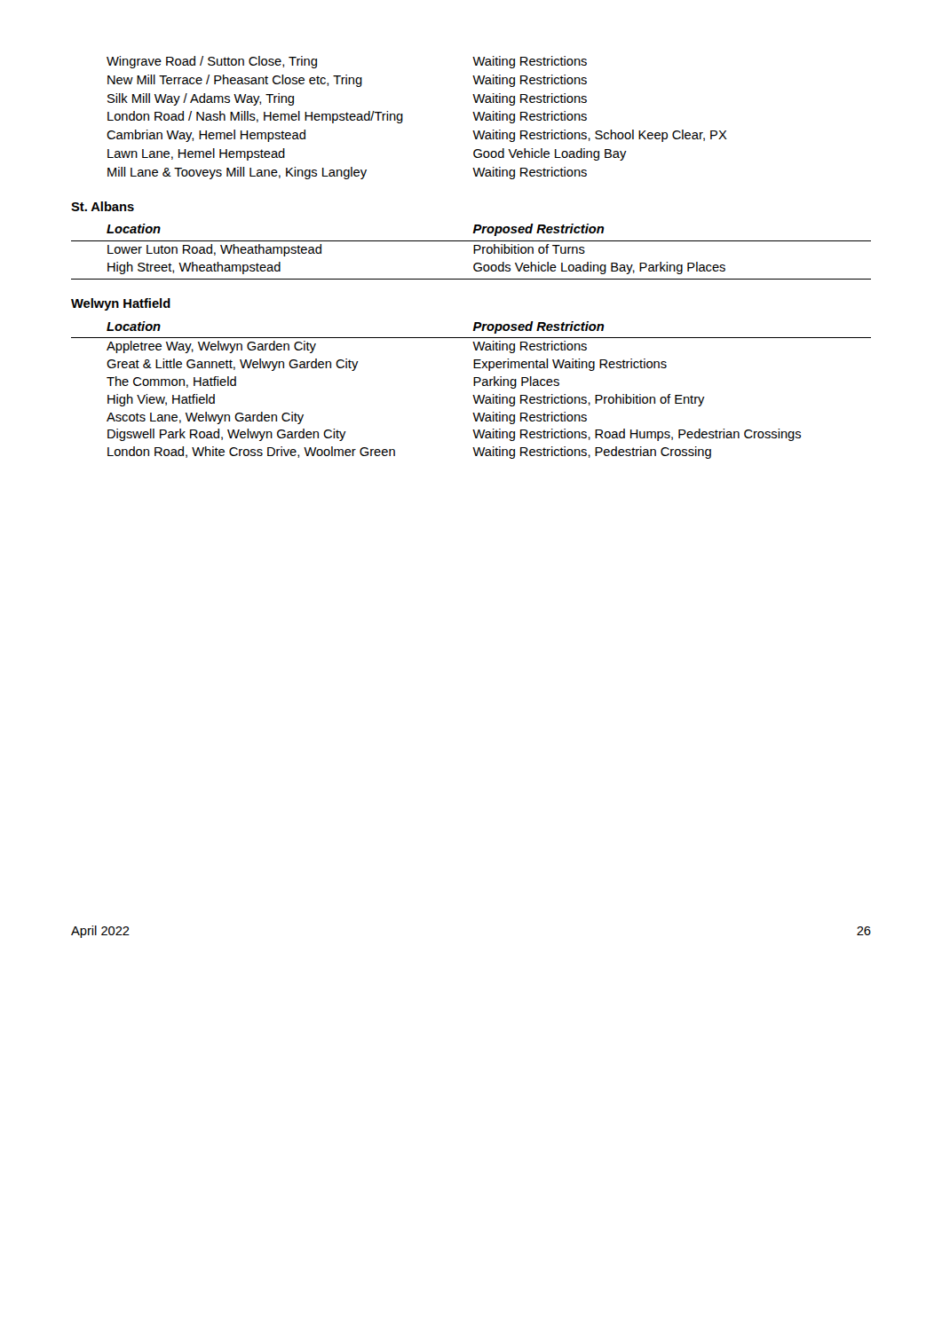| Wingrave Road / Sutton Close, Tring | Waiting Restrictions |
| New Mill Terrace / Pheasant Close etc, Tring | Waiting Restrictions |
| Silk Mill Way / Adams Way, Tring | Waiting Restrictions |
| London Road / Nash Mills, Hemel Hempstead/Tring | Waiting Restrictions |
| Cambrian Way, Hemel Hempstead | Waiting Restrictions, School Keep Clear, PX |
| Lawn Lane, Hemel Hempstead | Good Vehicle Loading Bay |
| Mill Lane & Tooveys Mill Lane, Kings Langley | Waiting Restrictions |
St. Albans
| Location | Proposed Restriction |
| Lower Luton Road, Wheathampstead | Prohibition of Turns |
| High Street, Wheathampstead | Goods Vehicle Loading Bay, Parking Places |
Welwyn Hatfield
| Location | Proposed Restriction |
| Appletree Way, Welwyn Garden City | Waiting Restrictions |
| Great & Little Gannett, Welwyn Garden City | Experimental Waiting Restrictions |
| The Common, Hatfield | Parking Places |
| High View, Hatfield | Waiting Restrictions, Prohibition of Entry |
| Ascots Lane, Welwyn Garden City | Waiting Restrictions |
| Digswell Park Road, Welwyn Garden City | Waiting Restrictions, Road Humps, Pedestrian Crossings |
| London Road, White Cross Drive, Woolmer Green | Waiting Restrictions, Pedestrian Crossing |
April 2022
26